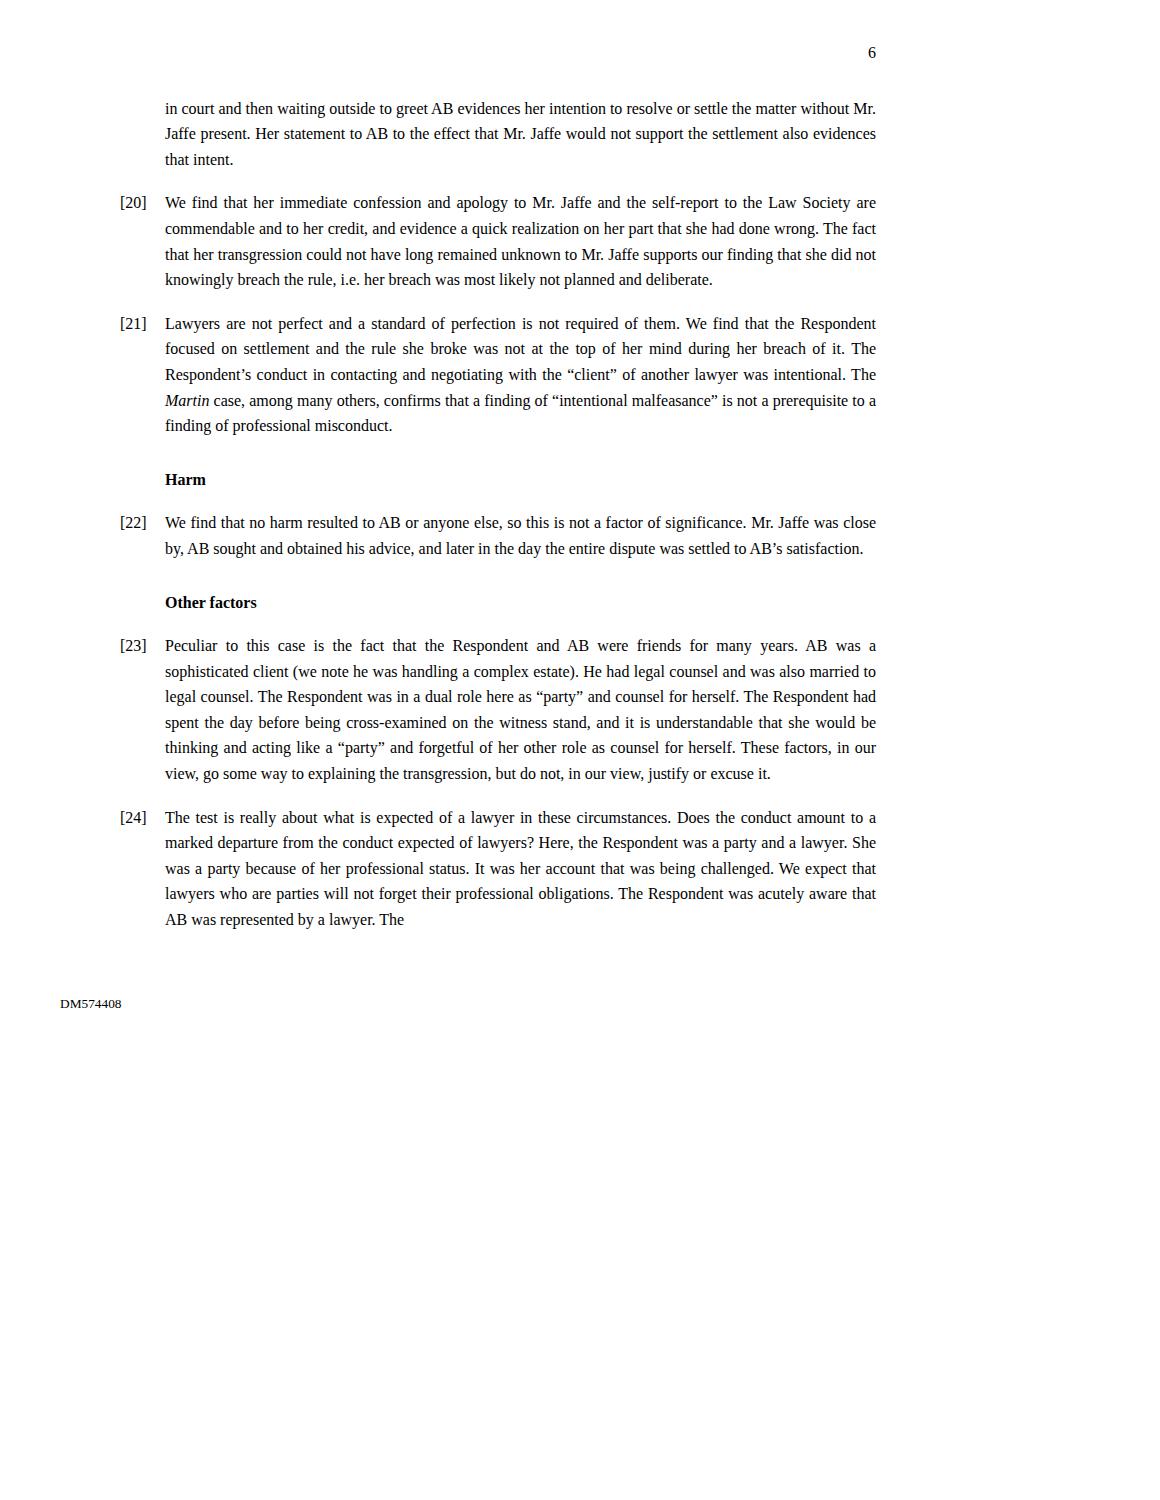6
in court and then waiting outside to greet AB evidences her intention to resolve or settle the matter without Mr. Jaffe present. Her statement to AB to the effect that Mr. Jaffe would not support the settlement also evidences that intent.
[20]
We find that her immediate confession and apology to Mr. Jaffe and the self-report to the Law Society are commendable and to her credit, and evidence a quick realization on her part that she had done wrong. The fact that her transgression could not have long remained unknown to Mr. Jaffe supports our finding that she did not knowingly breach the rule, i.e. her breach was most likely not planned and deliberate.
[21]
Lawyers are not perfect and a standard of perfection is not required of them. We find that the Respondent focused on settlement and the rule she broke was not at the top of her mind during her breach of it. The Respondent’s conduct in contacting and negotiating with the “client” of another lawyer was intentional. The Martin case, among many others, confirms that a finding of “intentional malfeasance” is not a prerequisite to a finding of professional misconduct.
Harm
[22]
We find that no harm resulted to AB or anyone else, so this is not a factor of significance. Mr. Jaffe was close by, AB sought and obtained his advice, and later in the day the entire dispute was settled to AB’s satisfaction.
Other factors
[23]
Peculiar to this case is the fact that the Respondent and AB were friends for many years. AB was a sophisticated client (we note he was handling a complex estate). He had legal counsel and was also married to legal counsel. The Respondent was in a dual role here as “party” and counsel for herself. The Respondent had spent the day before being cross-examined on the witness stand, and it is understandable that she would be thinking and acting like a “party” and forgetful of her other role as counsel for herself. These factors, in our view, go some way to explaining the transgression, but do not, in our view, justify or excuse it.
[24]
The test is really about what is expected of a lawyer in these circumstances. Does the conduct amount to a marked departure from the conduct expected of lawyers? Here, the Respondent was a party and a lawyer. She was a party because of her professional status. It was her account that was being challenged. We expect that lawyers who are parties will not forget their professional obligations. The Respondent was acutely aware that AB was represented by a lawyer. The
DM574408